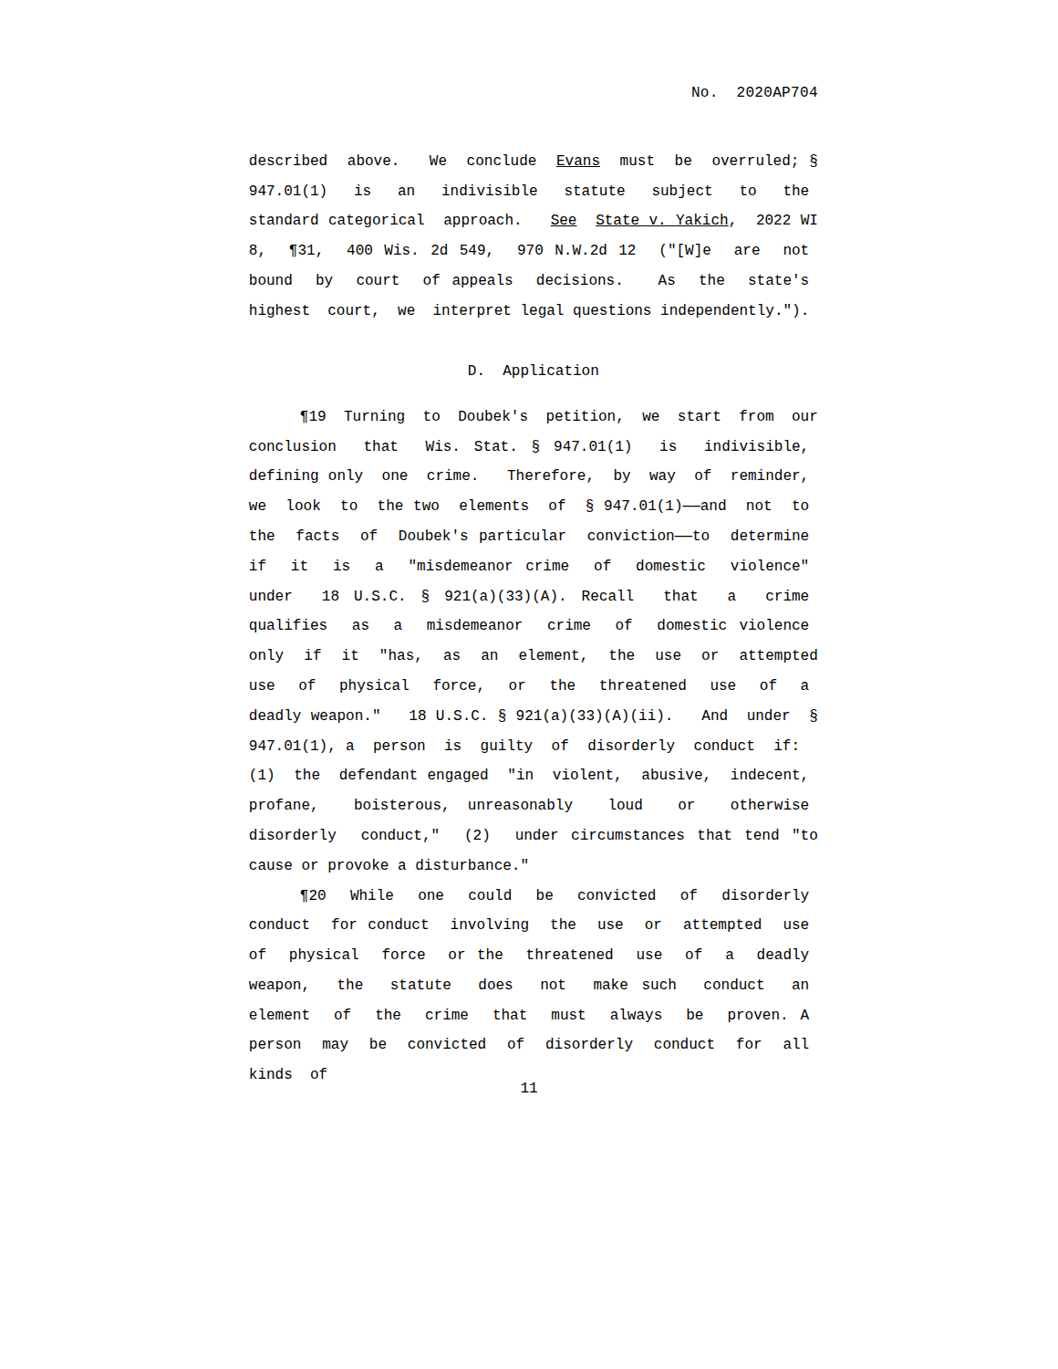No. 2020AP704
described above. We conclude Evans must be overruled; § 947.01(1) is an indivisible statute subject to the standard categorical approach. See State v. Yakich, 2022 WI 8, ¶31, 400 Wis. 2d 549, 970 N.W.2d 12 ("[W]e are not bound by court of appeals decisions. As the state's highest court, we interpret legal questions independently.").
D. Application
¶19 Turning to Doubek's petition, we start from our conclusion that Wis. Stat. § 947.01(1) is indivisible, defining only one crime. Therefore, by way of reminder, we look to the two elements of § 947.01(1)——and not to the facts of Doubek's particular conviction——to determine if it is a "misdemeanor crime of domestic violence" under 18 U.S.C. § 921(a)(33)(A). Recall that a crime qualifies as a misdemeanor crime of domestic violence only if it "has, as an element, the use or attempted use of physical force, or the threatened use of a deadly weapon." 18 U.S.C. § 921(a)(33)(A)(ii). And under § 947.01(1), a person is guilty of disorderly conduct if: (1) the defendant engaged "in violent, abusive, indecent, profane, boisterous, unreasonably loud or otherwise disorderly conduct," (2) under circumstances that tend "to cause or provoke a disturbance."
¶20 While one could be convicted of disorderly conduct for conduct involving the use or attempted use of physical force or the threatened use of a deadly weapon, the statute does not make such conduct an element of the crime that must always be proven. A person may be convicted of disorderly conduct for all kinds of
11